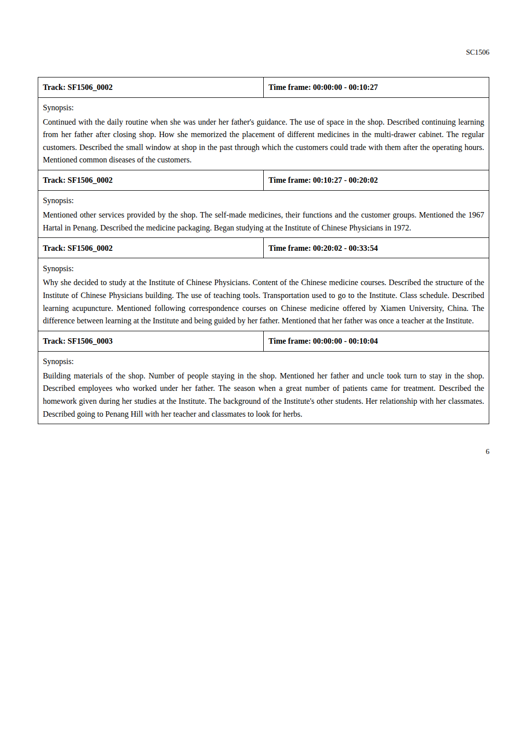SC1506
| Track: SF1506_0002 | Time frame: 00:00:00 - 00:10:27 |
| Synopsis: Continued with the daily routine when she was under her father's guidance. The use of space in the shop. Described continuing learning from her father after closing shop. How she memorized the placement of different medicines in the multi-drawer cabinet. The regular customers. Described the small window at shop in the past through which the customers could trade with them after the operating hours. Mentioned common diseases of the customers. |
| Track: SF1506_0002 | Time frame: 00:10:27 - 00:20:02 |
| Synopsis: Mentioned other services provided by the shop. The self-made medicines, their functions and the customer groups. Mentioned the 1967 Hartal in Penang. Described the medicine packaging. Began studying at the Institute of Chinese Physicians in 1972. |
| Track: SF1506_0002 | Time frame: 00:20:02 - 00:33:54 |
| Synopsis: Why she decided to study at the Institute of Chinese Physicians. Content of the Chinese medicine courses. Described the structure of the Institute of Chinese Physicians building. The use of teaching tools. Transportation used to go to the Institute. Class schedule. Described learning acupuncture. Mentioned following correspondence courses on Chinese medicine offered by Xiamen University, China. The difference between learning at the Institute and being guided by her father. Mentioned that her father was once a teacher at the Institute. |
| Track: SF1506_0003 | Time frame: 00:00:00 - 00:10:04 |
| Synopsis: Building materials of the shop. Number of people staying in the shop. Mentioned her father and uncle took turn to stay in the shop. Described employees who worked under her father. The season when a great number of patients came for treatment. Described the homework given during her studies at the Institute. The background of the Institute's other students. Her relationship with her classmates. Described going to Penang Hill with her teacher and classmates to look for herbs. |
6